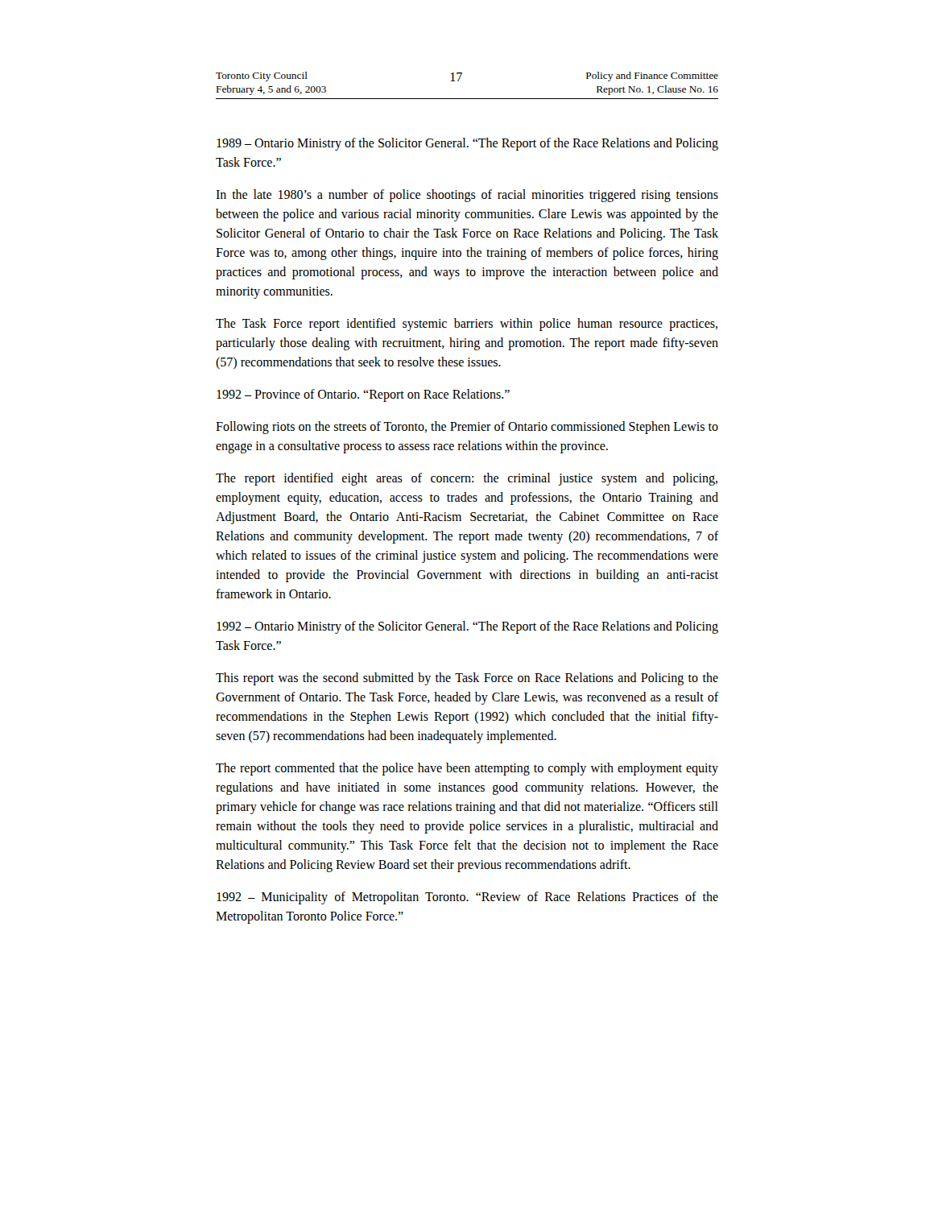Toronto City Council
February 4, 5 and 6, 2003
17
Policy and Finance Committee
Report No. 1, Clause No. 16
1989 – Ontario Ministry of the Solicitor General. “The Report of the Race Relations and Policing Task Force.”
In the late 1980’s a number of police shootings of racial minorities triggered rising tensions between the police and various racial minority communities. Clare Lewis was appointed by the Solicitor General of Ontario to chair the Task Force on Race Relations and Policing. The Task Force was to, among other things, inquire into the training of members of police forces, hiring practices and promotional process, and ways to improve the interaction between police and minority communities.
The Task Force report identified systemic barriers within police human resource practices, particularly those dealing with recruitment, hiring and promotion. The report made fifty-seven (57) recommendations that seek to resolve these issues.
1992 – Province of Ontario. “Report on Race Relations.”
Following riots on the streets of Toronto, the Premier of Ontario commissioned Stephen Lewis to engage in a consultative process to assess race relations within the province.
The report identified eight areas of concern: the criminal justice system and policing, employment equity, education, access to trades and professions, the Ontario Training and Adjustment Board, the Ontario Anti-Racism Secretariat, the Cabinet Committee on Race Relations and community development. The report made twenty (20) recommendations, 7 of which related to issues of the criminal justice system and policing. The recommendations were intended to provide the Provincial Government with directions in building an anti-racist framework in Ontario.
1992 – Ontario Ministry of the Solicitor General. “The Report of the Race Relations and Policing Task Force.”
This report was the second submitted by the Task Force on Race Relations and Policing to the Government of Ontario. The Task Force, headed by Clare Lewis, was reconvened as a result of recommendations in the Stephen Lewis Report (1992) which concluded that the initial fifty-seven (57) recommendations had been inadequately implemented.
The report commented that the police have been attempting to comply with employment equity regulations and have initiated in some instances good community relations. However, the primary vehicle for change was race relations training and that did not materialize. “Officers still remain without the tools they need to provide police services in a pluralistic, multiracial and multicultural community.” This Task Force felt that the decision not to implement the Race Relations and Policing Review Board set their previous recommendations adrift.
1992 – Municipality of Metropolitan Toronto. “Review of Race Relations Practices of the Metropolitan Toronto Police Force.”